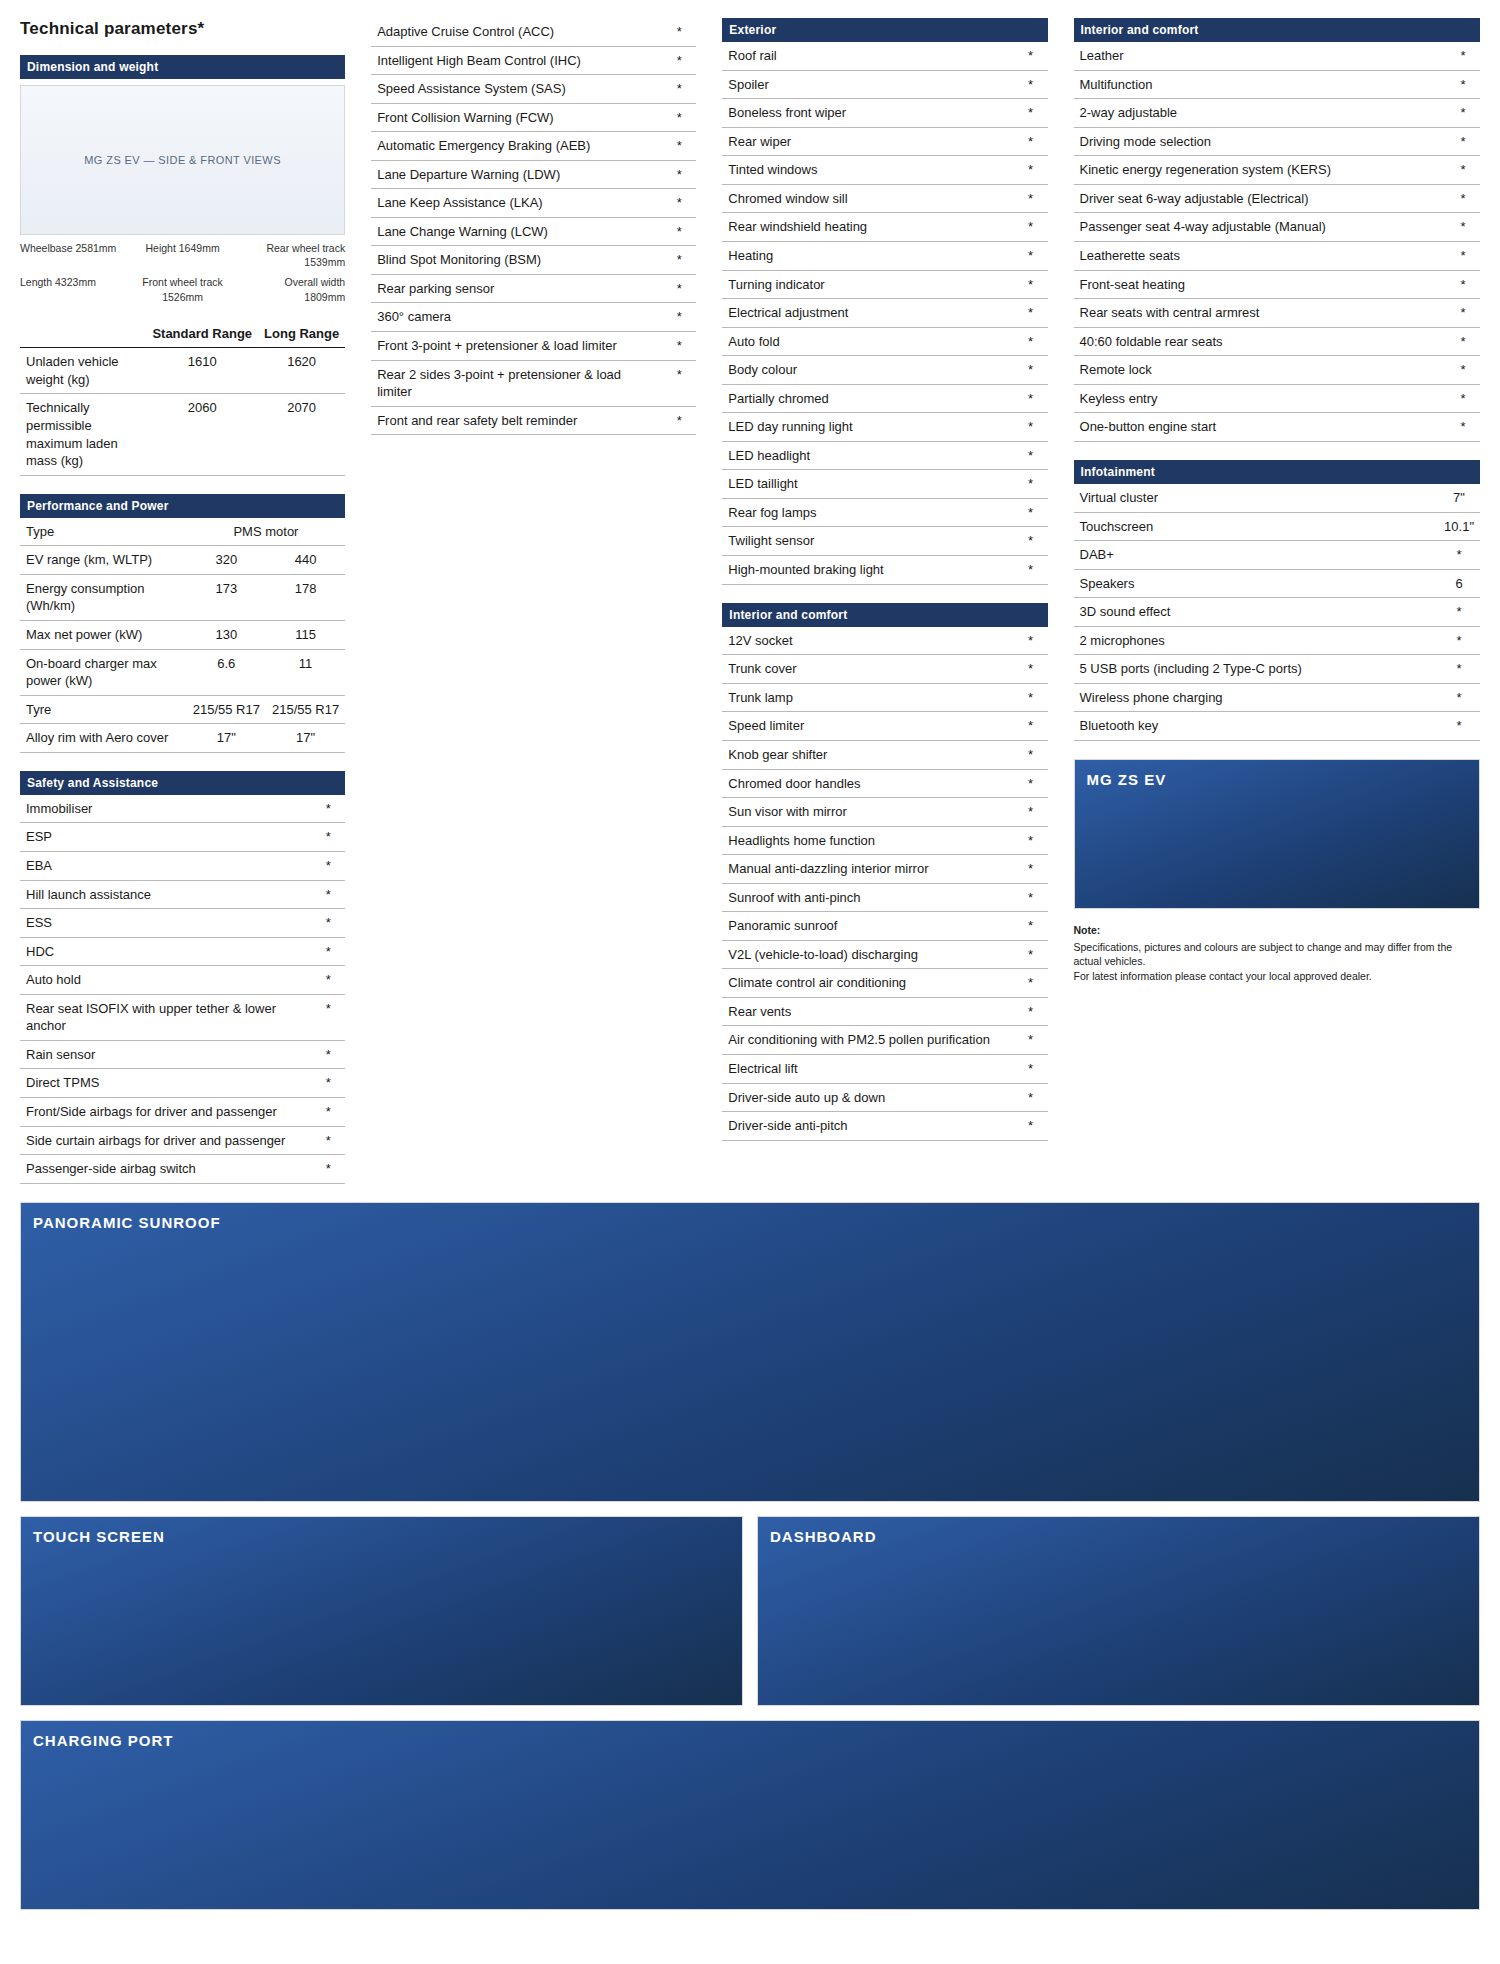Technical parameters*
Dimension and weight
MG ZS EV — side & front views
Wheelbase 2581mm Height 1649mm Rear wheel track 1539mm Length 4323mm Front wheel track 1526mm Overall width 1809mm
| | Standard Range | Long Range |
| --- | --- | --- |
| Unladen vehicle weight (kg) | 1610 | 1620 |
| Technically permissible maximum laden mass (kg) | 2060 | 2070 |
Performance and Power
| Type | PMS motor |
| EV range (km, WLTP) | 320 | 440 |
| Energy consumption (Wh/km) | 173 | 178 |
| Max net power (kW) | 130 | 115 |
| On-board charger max power (kW) | 6.6 | 11 |
| Tyre | 215/55 R17 | 215/55 R17 |
| Alloy rim with Aero cover | 17" | 17" |
Safety and Assistance
| Immobiliser | * |
| ESP | * |
| EBA | * |
| Hill launch assistance | * |
| ESS | * |
| HDC | * |
| Auto hold | * |
| Rear seat ISOFIX with upper tether & lower anchor | * |
| Rain sensor | * |
| Direct TPMS | * |
| Front/Side airbags for driver and passenger | * |
| Side curtain airbags for driver and passenger | * |
| Passenger-side airbag switch | * |
| Adaptive Cruise Control (ACC) | * |
| Intelligent High Beam Control (IHC) | * |
| Speed Assistance System (SAS) | * |
| Front Collision Warning (FCW) | * |
| Automatic Emergency Braking (AEB) | * |
| Lane Departure Warning (LDW) | * |
| Lane Keep Assistance (LKA) | * |
| Lane Change Warning (LCW) | * |
| Blind Spot Monitoring (BSM) | * |
| Rear parking sensor | * |
| 360° camera | * |
| Front 3-point + pretensioner & load limiter | * |
| Rear 2 sides 3-point + pretensioner & load limiter | * |
| Front and rear safety belt reminder | * |
Exterior
| Roof rail | * |
| Spoiler | * |
| Boneless front wiper | * |
| Rear wiper | * |
| Tinted windows | * |
| Chromed window sill | * |
| Rear windshield heating | * |
| Heating | * |
| Turning indicator | * |
| Electrical adjustment | * |
| Auto fold | * |
| Body colour | * |
| Partially chromed | * |
| LED day running light | * |
| LED headlight | * |
| LED taillight | * |
| Rear fog lamps | * |
| Twilight sensor | * |
| High-mounted braking light | * |
Interior and comfort
| 12V socket | * |
| Trunk cover | * |
| Trunk lamp | * |
| Speed limiter | * |
| Knob gear shifter | * |
| Chromed door handles | * |
| Sun visor with mirror | * |
| Headlights home function | * |
| Manual anti-dazzling interior mirror | * |
| Sunroof with anti-pinch | * |
| Panoramic sunroof | * |
| V2L (vehicle-to-load) discharging | * |
| Climate control air conditioning | * |
| Rear vents | * |
| Air conditioning with PM2.5 pollen purification | * |
| Electrical lift | * |
| Driver-side auto up & down | * |
| Driver-side anti-pitch | * |
Interior and comfort
| Leather | * |
| Multifunction | * |
| 2-way adjustable | * |
| Driving mode selection | * |
| Kinetic energy regeneration system (KERS) | * |
| Driver seat 6-way adjustable (Electrical) | * |
| Passenger seat 4-way adjustable (Manual) | * |
| Leatherette seats | * |
| Front-seat heating | * |
| Rear seats with central armrest | * |
| 40:60 foldable rear seats | * |
| Remote lock | * |
| Keyless entry | * |
| One-button engine start | * |
Infotainment
| Virtual cluster | 7" |
| Touchscreen | 10.1" |
| DAB+ | * |
| Speakers | 6 |
| 3D sound effect | * |
| 2 microphones | * |
| 5 USB ports (including 2 Type-C ports) | * |
| Wireless phone charging | * |
| Bluetooth key | * |
MG ZS EV
Note: Specifications, pictures and colours are subject to change and may differ from the actual vehicles.
For latest information please contact your local approved dealer.
Panoramic sunroof
Touch screen
Dashboard
Charging port